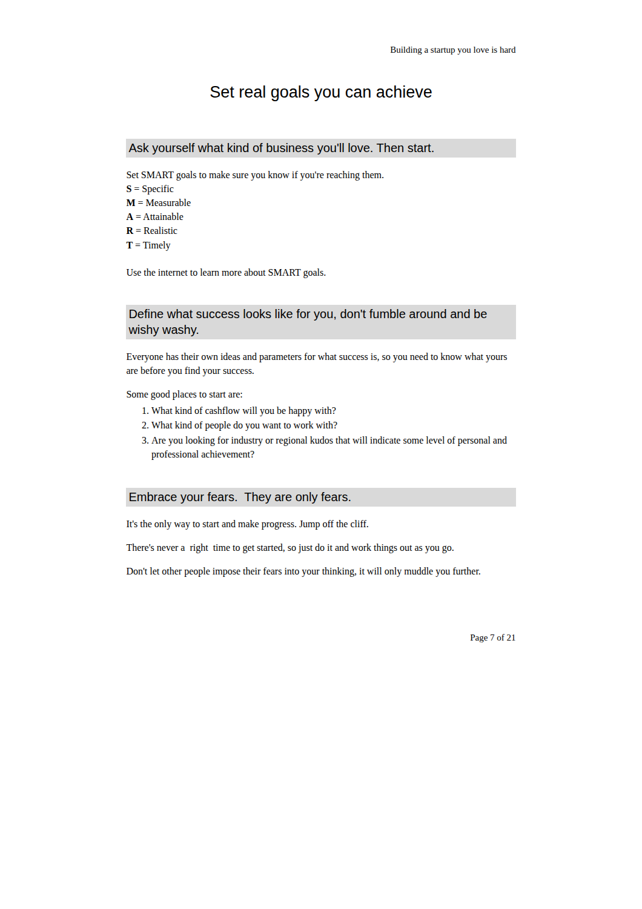Building a startup you love is hard
Set real goals you can achieve
Ask yourself what kind of business you'll love. Then start.
Set SMART goals to make sure you know if you're reaching them.
S = Specific
M = Measurable
A = Attainable
R = Realistic
T = Timely
Use the internet to learn more about SMART goals.
Define what success looks like for you, don't fumble around and be wishy washy.
Everyone has their own ideas and parameters for what success is, so you need to know what yours are before you find your success.
Some good places to start are:
What kind of cashflow will you be happy with?
What kind of people do you want to work with?
Are you looking for industry or regional kudos that will indicate some level of personal and professional achievement?
Embrace your fears. They are only fears.
It's the only way to start and make progress. Jump off the cliff.
There's never a right time to get started, so just do it and work things out as you go.
Don't let other people impose their fears into your thinking, it will only muddle you further.
Page 7 of 21